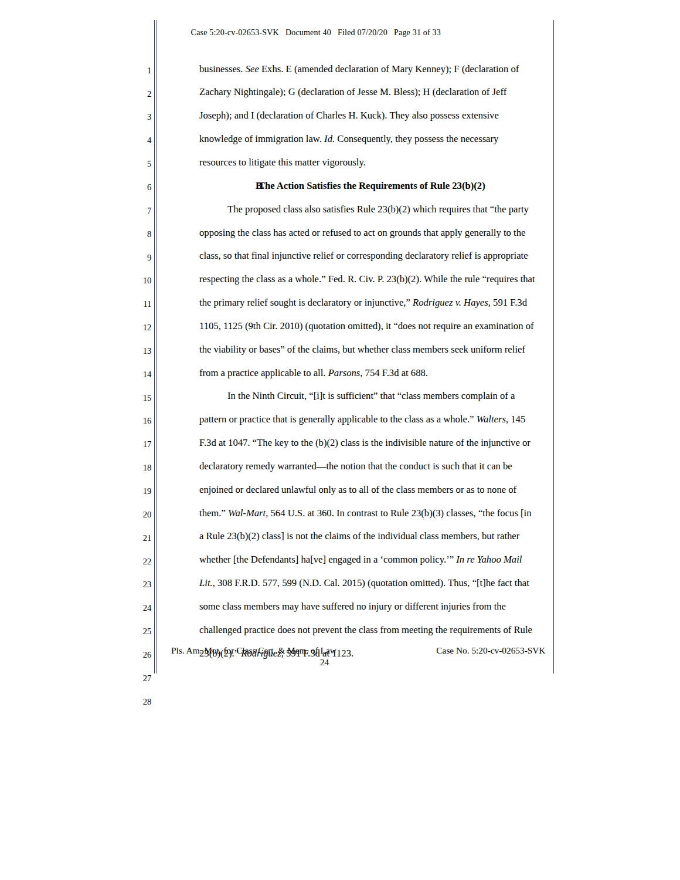Case 5:20-cv-02653-SVK Document 40 Filed 07/20/20 Page 31 of 33
1
2
3
4
5
6
7
8
9
10
11
12
13
14
15
16
17
18
19
20
21
22
23
24
25
26
27
28
businesses. See Exhs. E (amended declaration of Mary Kenney); F (declaration of Zachary Nightingale); G (declaration of Jesse M. Bless); H (declaration of Jeff Joseph); and I (declaration of Charles H. Kuck). They also possess extensive knowledge of immigration law. Id. Consequently, they possess the necessary resources to litigate this matter vigorously.
B. The Action Satisfies the Requirements of Rule 23(b)(2)
The proposed class also satisfies Rule 23(b)(2) which requires that “the party opposing the class has acted or refused to act on grounds that apply generally to the class, so that final injunctive relief or corresponding declaratory relief is appropriate respecting the class as a whole.” Fed. R. Civ. P. 23(b)(2). While the rule “requires that the primary relief sought is declaratory or injunctive,” Rodriguez v. Hayes, 591 F.3d 1105, 1125 (9th Cir. 2010) (quotation omitted), it “does not require an examination of the viability or bases” of the claims, but whether class members seek uniform relief from a practice applicable to all. Parsons, 754 F.3d at 688.
In the Ninth Circuit, “[i]t is sufficient” that “class members complain of a pattern or practice that is generally applicable to the class as a whole.” Walters, 145 F.3d at 1047. “The key to the (b)(2) class is the indivisible nature of the injunctive or declaratory remedy warranted—the notion that the conduct is such that it can be enjoined or declared unlawful only as to all of the class members or as to none of them.” Wal-Mart, 564 U.S. at 360. In contrast to Rule 23(b)(3) classes, “the focus [in a Rule 23(b)(2) class] is not the claims of the individual class members, but rather whether [the Defendants] ha[ve] engaged in a ‘common policy.’” In re Yahoo Mail Lit., 308 F.R.D. 577, 599 (N.D. Cal. 2015) (quotation omitted). Thus, “[t]he fact that some class members may have suffered no injury or different injuries from the challenged practice does not prevent the class from meeting the requirements of Rule 23(b)(2).” Rodriguez, 591 F.3d at 1123.
Pls. Am. Mot. for Class Cert. & Mem. of Law Case No. 5:20-cv-02653-SVK
24